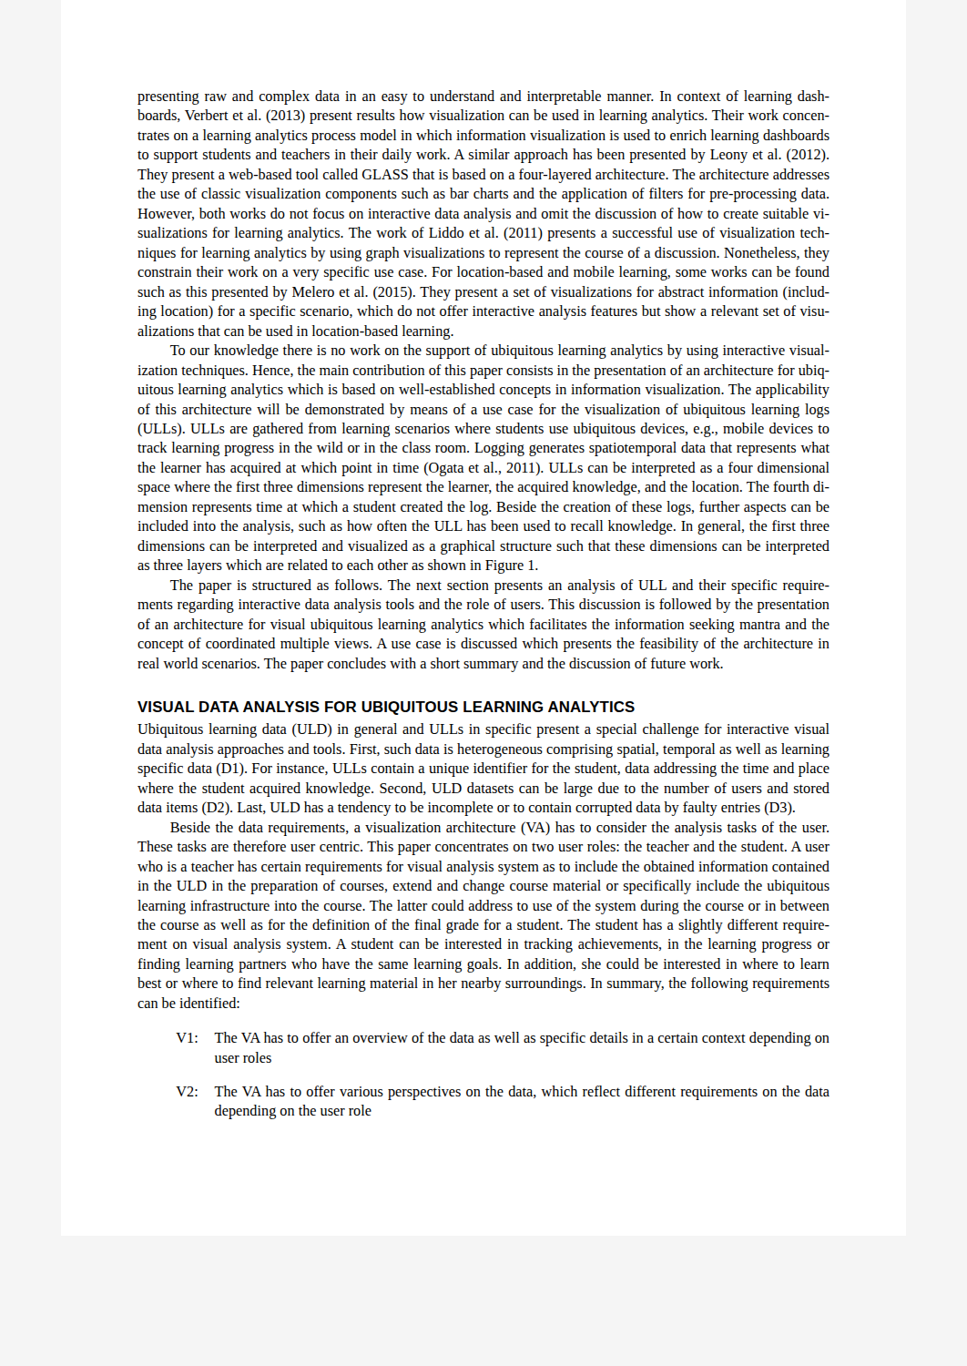presenting raw and complex data in an easy to understand and interpretable manner. In context of learning dashboards, Verbert et al. (2013) present results how visualization can be used in learning analytics. Their work concentrates on a learning analytics process model in which information visualization is used to enrich learning dashboards to support students and teachers in their daily work. A similar approach has been presented by Leony et al. (2012). They present a web-based tool called GLASS that is based on a four-layered architecture. The architecture addresses the use of classic visualization components such as bar charts and the application of filters for pre-processing data. However, both works do not focus on interactive data analysis and omit the discussion of how to create suitable visualizations for learning analytics. The work of Liddo et al. (2011) presents a successful use of visualization techniques for learning analytics by using graph visualizations to represent the course of a discussion. Nonetheless, they constrain their work on a very specific use case. For location-based and mobile learning, some works can be found such as this presented by Melero et al. (2015). They present a set of visualizations for abstract information (including location) for a specific scenario, which do not offer interactive analysis features but show a relevant set of visualizations that can be used in location-based learning.
To our knowledge there is no work on the support of ubiquitous learning analytics by using interactive visualization techniques. Hence, the main contribution of this paper consists in the presentation of an architecture for ubiquitous learning analytics which is based on well-established concepts in information visualization. The applicability of this architecture will be demonstrated by means of a use case for the visualization of ubiquitous learning logs (ULLs). ULLs are gathered from learning scenarios where students use ubiquitous devices, e.g., mobile devices to track learning progress in the wild or in the class room. Logging generates spatiotemporal data that represents what the learner has acquired at which point in time (Ogata et al., 2011). ULLs can be interpreted as a four dimensional space where the first three dimensions represent the learner, the acquired knowledge, and the location. The fourth dimension represents time at which a student created the log. Beside the creation of these logs, further aspects can be included into the analysis, such as how often the ULL has been used to recall knowledge. In general, the first three dimensions can be interpreted and visualized as a graphical structure such that these dimensions can be interpreted as three layers which are related to each other as shown in Figure 1.
The paper is structured as follows. The next section presents an analysis of ULL and their specific requirements regarding interactive data analysis tools and the role of users. This discussion is followed by the presentation of an architecture for visual ubiquitous learning analytics which facilitates the information seeking mantra and the concept of coordinated multiple views. A use case is discussed which presents the feasibility of the architecture in real world scenarios. The paper concludes with a short summary and the discussion of future work.
Visual Data Analysis for Ubiquitous Learning Analytics
Ubiquitous learning data (ULD) in general and ULLs in specific present a special challenge for interactive visual data analysis approaches and tools. First, such data is heterogeneous comprising spatial, temporal as well as learning specific data (D1). For instance, ULLs contain a unique identifier for the student, data addressing the time and place where the student acquired knowledge. Second, ULD datasets can be large due to the number of users and stored data items (D2). Last, ULD has a tendency to be incomplete or to contain corrupted data by faulty entries (D3).
Beside the data requirements, a visualization architecture (VA) has to consider the analysis tasks of the user. These tasks are therefore user centric. This paper concentrates on two user roles: the teacher and the student. A user who is a teacher has certain requirements for visual analysis system as to include the obtained information contained in the ULD in the preparation of courses, extend and change course material or specifically include the ubiquitous learning infrastructure into the course. The latter could address to use of the system during the course or in between the course as well as for the definition of the final grade for a student. The student has a slightly different requirement on visual analysis system. A student can be interested in tracking achievements, in the learning progress or finding learning partners who have the same learning goals. In addition, she could be interested in where to learn best or where to find relevant learning material in her nearby surroundings. In summary, the following requirements can be identified:
V1: The VA has to offer an overview of the data as well as specific details in a certain context depending on user roles
V2: The VA has to offer various perspectives on the data, which reflect different requirements on the data depending on the user role